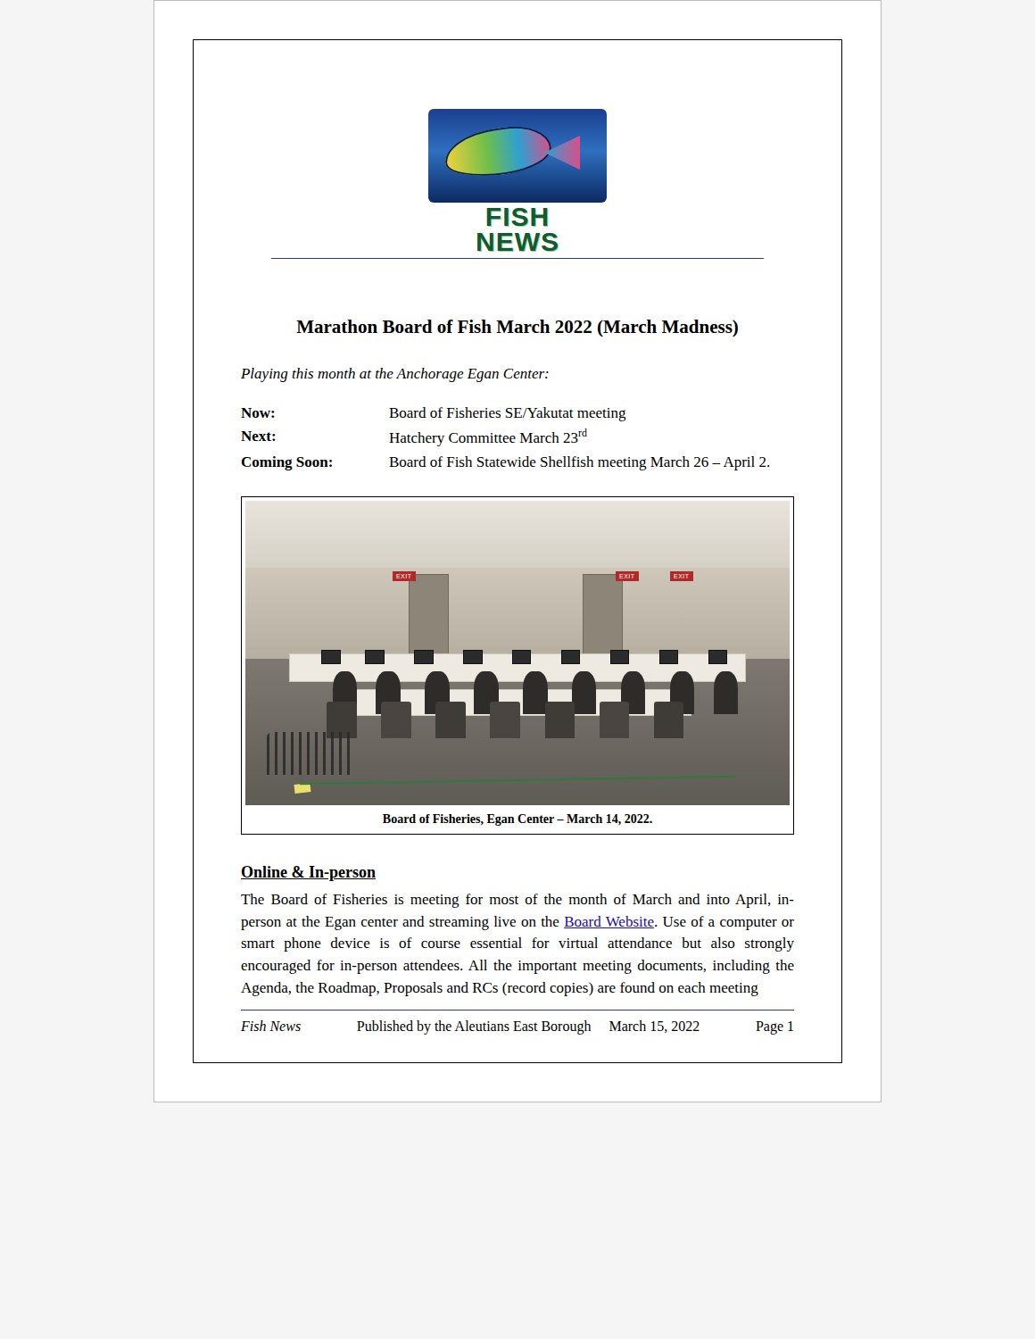FISH
NEWS
Marathon Board of Fish March 2022 (March Madness)
Playing this month at the Anchorage Egan Center:
| Now: | Board of Fisheries SE/Yakutat meeting |
| Next: | Hatchery Committee March 23 rd |
| Coming Soon: | Board of Fish Statewide Shellfish meeting March 26 – April 2. |
EXIT
EXIT
EXIT
Board of Fisheries, Egan Center – March 14, 2022.
Online & In-person
The Board of Fisheries is meeting for most of the month of March and into April, in-person at the Egan center and streaming live on the Board Website. Use of a computer or smart phone device is of course essential for virtual attendance but also strongly encouraged for in-person attendees. All the important meeting documents, including the Agenda, the Roadmap, Proposals and RCs (record copies) are found on each meeting
Fish News
Published by the Aleutians East Borough March 15, 2022
Page 1